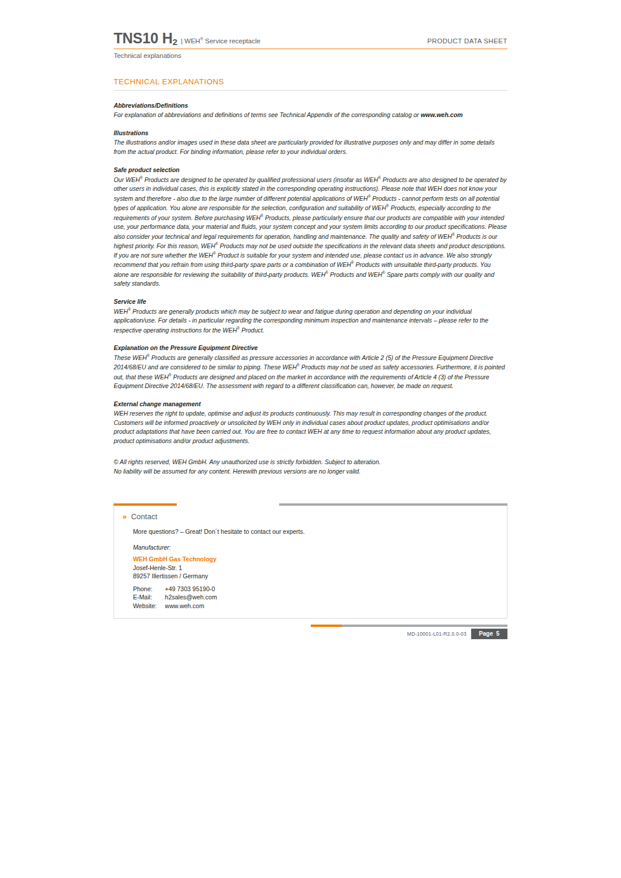TNS10 H2 | WEH® Service receptacle
PRODUCT DATA SHEET
Technical explanations
Technical explanations
Abbreviations/Definitions
For explanation of abbreviations and definitions of terms see Technical Appendix of the corresponding catalog or www.weh.com
Illustrations
The illustrations and/or images used in these data sheet are particularly provided for illustrative purposes only and may differ in some details from the actual product. For binding information, please refer to your individual orders.
Safe product selection
Our WEH® Products are designed to be operated by qualified professional users (insofar as WEH® Products are also designed to be operated by other users in individual cases, this is explicitly stated in the corresponding operating instructions). Please note that WEH does not know your system and therefore - also due to the large number of different potential applications of WEH® Products - cannot perform tests on all potential types of application. You alone are responsible for the selection, configuration and suitability of WEH® Products, especially according to the requirements of your system. Before purchasing WEH® Products, please particularly ensure that our products are compatible with your intended use, your performance data, your material and fluids, your system concept and your system limits according to our product specifications. Please also consider your technical and legal requirements for operation, handling and maintenance. The quality and safety of WEH® Products is our highest priority. For this reason, WEH® Products may not be used outside the specifications in the relevant data sheets and product descriptions. If you are not sure whether the WEH® Product is suitable for your system and intended use, please contact us in advance. We also strongly recommend that you refrain from using third-party spare parts or a combination of WEH® Products with unsuitable third-party products. You alone are responsible for reviewing the suitability of third-party products. WEH® Products and WEH® Spare parts comply with our quality and safety standards.
Service life
WEH® Products are generally products which may be subject to wear and fatigue during operation and depending on your individual application/use. For details - in particular regarding the corresponding minimum inspection and maintenance intervals – please refer to the respective operating instructions for the WEH® Product.
Explanation on the Pressure Equipment Directive
These WEH® Products are generally classified as pressure accessories in accordance with Article 2 (5) of the Pressure Equipment Directive 2014/68/EU and are considered to be similar to piping. These WEH® Products may not be used as safety accessories. Furthermore, it is pointed out, that these WEH® Products are designed and placed on the market in accordance with the requirements of Article 4 (3) of the Pressure Equipment Directive 2014/68/EU. The assessment with regard to a different classification can, however, be made on request.
External change management
WEH reserves the right to update, optimise and adjust its products continuously. This may result in corresponding changes of the product. Customers will be informed proactively or unsolicited by WEH only in individual cases about product updates, product optimisations and/or product adaptations that have been carried out. You are free to contact WEH at any time to request information about any product updates, product optimisations and/or product adjustments.
© All rights reserved, WEH GmbH. Any unauthorized use is strictly forbidden. Subject to alteration.
No liability will be assumed for any content. Herewith previous versions are no longer valid.
» Contact
More questions? – Great! Don´t hesitate to contact our experts.
Manufacturer:
WEH GmbH Gas Technology
Josef-Henle-Str. 1
89257 Illertissen / Germany
| Phone: | +49 7303 95190-0 |
| E-Mail: | h2sales@weh.com |
| Website: | www.weh.com |
MD-10001-L01-R2.0.0-03 Page 5